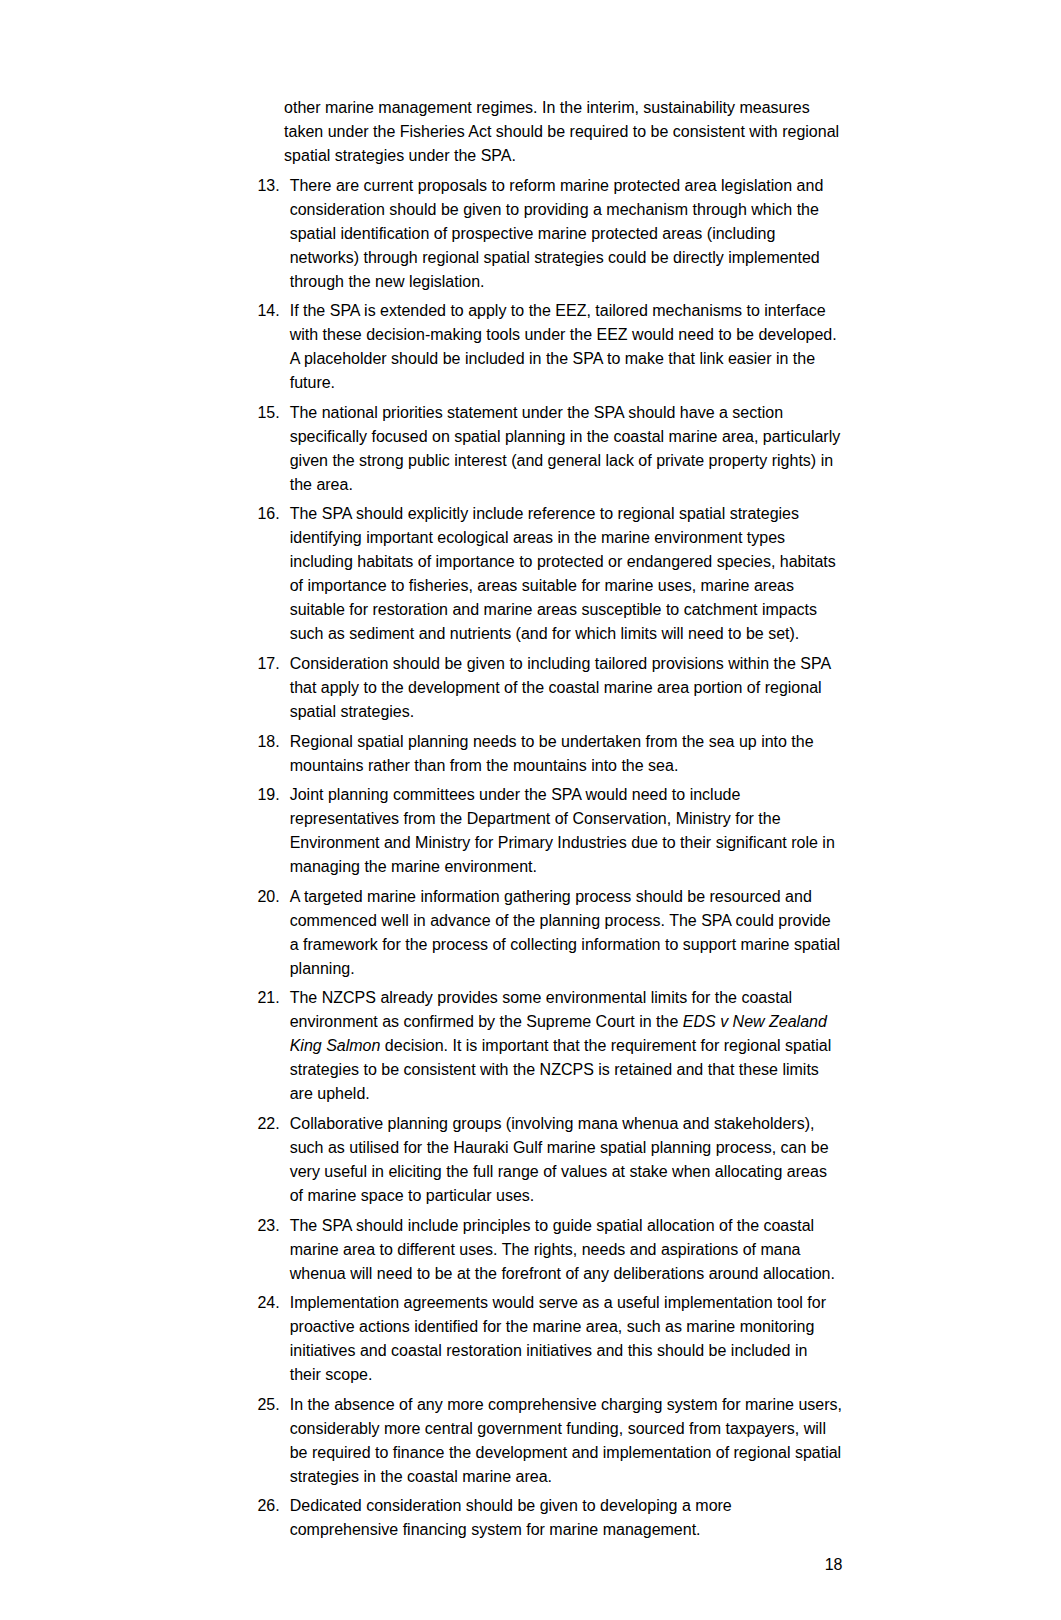other marine management regimes. In the interim, sustainability measures taken under the Fisheries Act should be required to be consistent with regional spatial strategies under the SPA.
There are current proposals to reform marine protected area legislation and consideration should be given to providing a mechanism through which the spatial identification of prospective marine protected areas (including networks) through regional spatial strategies could be directly implemented through the new legislation.
If the SPA is extended to apply to the EEZ, tailored mechanisms to interface with these decision-making tools under the EEZ would need to be developed. A placeholder should be included in the SPA to make that link easier in the future.
The national priorities statement under the SPA should have a section specifically focused on spatial planning in the coastal marine area, particularly given the strong public interest (and general lack of private property rights) in the area.
The SPA should explicitly include reference to regional spatial strategies identifying important ecological areas in the marine environment types including habitats of importance to protected or endangered species, habitats of importance to fisheries, areas suitable for marine uses, marine areas suitable for restoration and marine areas susceptible to catchment impacts such as sediment and nutrients (and for which limits will need to be set).
Consideration should be given to including tailored provisions within the SPA that apply to the development of the coastal marine area portion of regional spatial strategies.
Regional spatial planning needs to be undertaken from the sea up into the mountains rather than from the mountains into the sea.
Joint planning committees under the SPA would need to include representatives from the Department of Conservation, Ministry for the Environment and Ministry for Primary Industries due to their significant role in managing the marine environment.
A targeted marine information gathering process should be resourced and commenced well in advance of the planning process. The SPA could provide a framework for the process of collecting information to support marine spatial planning.
The NZCPS already provides some environmental limits for the coastal environment as confirmed by the Supreme Court in the EDS v New Zealand King Salmon decision. It is important that the requirement for regional spatial strategies to be consistent with the NZCPS is retained and that these limits are upheld.
Collaborative planning groups (involving mana whenua and stakeholders), such as utilised for the Hauraki Gulf marine spatial planning process, can be very useful in eliciting the full range of values at stake when allocating areas of marine space to particular uses.
The SPA should include principles to guide spatial allocation of the coastal marine area to different uses. The rights, needs and aspirations of mana whenua will need to be at the forefront of any deliberations around allocation.
Implementation agreements would serve as a useful implementation tool for proactive actions identified for the marine area, such as marine monitoring initiatives and coastal restoration initiatives and this should be included in their scope.
In the absence of any more comprehensive charging system for marine users, considerably more central government funding, sourced from taxpayers, will be required to finance the development and implementation of regional spatial strategies in the coastal marine area.
Dedicated consideration should be given to developing a more comprehensive financing system for marine management.
18